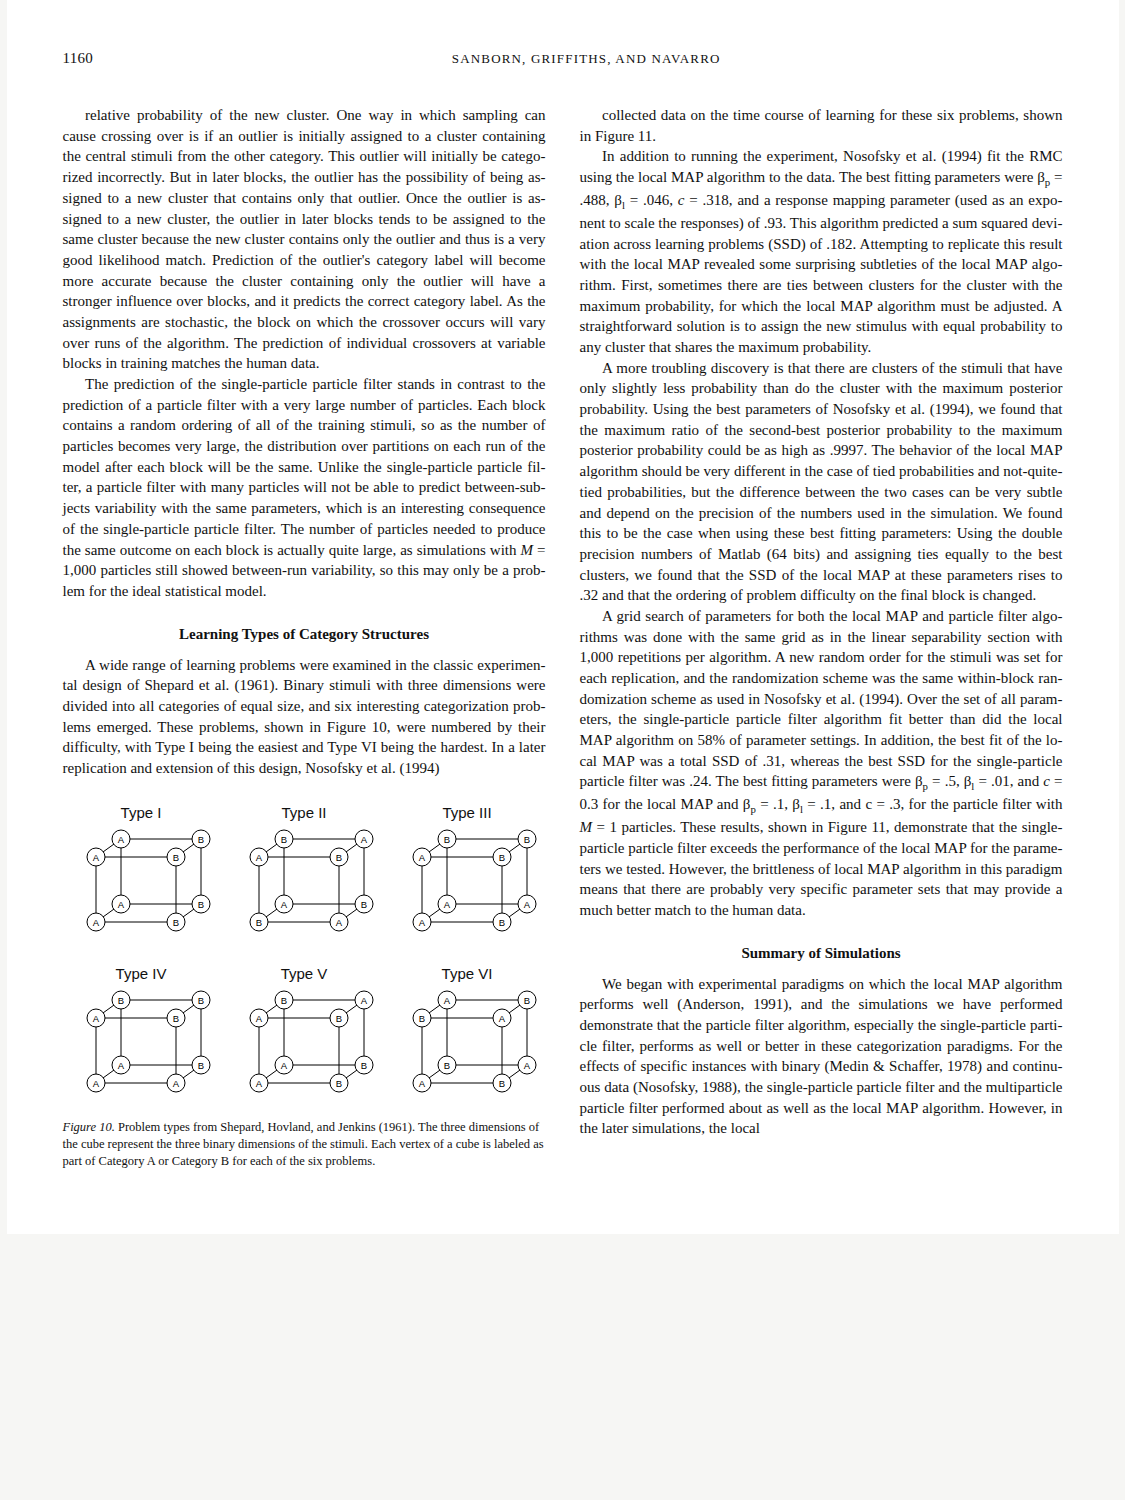1160 Sanborn, Griffiths, and Navarro
relative probability of the new cluster. One way in which sampling can cause crossing over is if an outlier is initially assigned to a cluster containing the central stimuli from the other category. This outlier will initially be categorized incorrectly. But in later blocks, the outlier has the possibility of being assigned to a new cluster that contains only that outlier. Once the outlier is assigned to a new cluster, the outlier in later blocks tends to be assigned to the same cluster because the new cluster contains only the outlier and thus is a very good likelihood match. Prediction of the outlier's category label will become more accurate because the cluster containing only the outlier will have a stronger influence over blocks, and it predicts the correct category label. As the assignments are stochastic, the block on which the crossover occurs will vary over runs of the algorithm. The prediction of individual crossovers at variable blocks in training matches the human data.
The prediction of the single-particle particle filter stands in contrast to the prediction of a particle filter with a very large number of particles. Each block contains a random ordering of all of the training stimuli, so as the number of particles becomes very large, the distribution over partitions on each run of the model after each block will be the same. Unlike the single-particle particle filter, a particle filter with many particles will not be able to predict between-subjects variability with the same parameters, which is an interesting consequence of the single-particle particle filter. The number of particles needed to produce the same outcome on each block is actually quite large, as simulations with M = 1,000 particles still showed between-run variability, so this may only be a problem for the ideal statistical model.
Learning Types of Category Structures
A wide range of learning problems were examined in the classic experimental design of Shepard et al. (1961). Binary stimuli with three dimensions were divided into all categories of equal size, and six interesting categorization problems emerged. These problems, shown in Figure 10, were numbered by their difficulty, with Type I being the easiest and Type VI being the hardest. In a later replication and extension of this design, Nosofsky et al. (1994)
Type I
A B A B A B A B
Type II
B A A B A B B A
Type III
B B A B A A A B
Type IV
B B A B A B A A
Type V
B A A B A B A B
Type VI
A B B A B A A B
Figure 10. Problem types from Shepard, Hovland, and Jenkins (1961). The three dimensions of the cube represent the three binary dimensions of the stimuli. Each vertex of a cube is labeled as part of Category A or Category B for each of the six problems.
collected data on the time course of learning for these six problems, shown in Figure 11.
In addition to running the experiment, Nosofsky et al. (1994) fit the RMC using the local MAP algorithm to the data. The best fitting parameters were βp = .488, βl = .046, c = .318, and a response mapping parameter (used as an exponent to scale the responses) of .93. This algorithm predicted a sum squared deviation across learning problems (SSD) of .182. Attempting to replicate this result with the local MAP revealed some surprising subtleties of the local MAP algorithm. First, sometimes there are ties between clusters for the cluster with the maximum probability, for which the local MAP algorithm must be adjusted. A straightforward solution is to assign the new stimulus with equal probability to any cluster that shares the maximum probability.
A more troubling discovery is that there are clusters of the stimuli that have only slightly less probability than do the cluster with the maximum posterior probability. Using the best parameters of Nosofsky et al. (1994), we found that the maximum ratio of the second-best posterior probability to the maximum posterior probability could be as high as .9997. The behavior of the local MAP algorithm should be very different in the case of tied probabilities and not-quite-tied probabilities, but the difference between the two cases can be very subtle and depend on the precision of the numbers used in the simulation. We found this to be the case when using these best fitting parameters: Using the double precision numbers of Matlab (64 bits) and assigning ties equally to the best clusters, we found that the SSD of the local MAP at these parameters rises to .32 and that the ordering of problem difficulty on the final block is changed.
A grid search of parameters for both the local MAP and particle filter algorithms was done with the same grid as in the linear separability section with 1,000 repetitions per algorithm. A new random order for the stimuli was set for each replication, and the randomization scheme was the same within-block randomization scheme as used in Nosofsky et al. (1994). Over the set of all parameters, the single-particle particle filter algorithm fit better than did the local MAP algorithm on 58% of parameter settings. In addition, the best fit of the local MAP was a total SSD of .31, whereas the best SSD for the single-particle particle filter was .24. The best fitting parameters were βp = .5, βl = .01, and c = 0.3 for the local MAP and βp = .1, βl = .1, and c = .3, for the particle filter with M = 1 particles. These results, shown in Figure 11, demonstrate that the single-particle particle filter exceeds the performance of the local MAP for the parameters we tested. However, the brittleness of local MAP algorithm in this paradigm means that there are probably very specific parameter sets that may provide a much better match to the human data.
Summary of Simulations
We began with experimental paradigms on which the local MAP algorithm performs well (Anderson, 1991), and the simulations we have performed demonstrate that the particle filter algorithm, especially the single-particle particle filter, performs as well or better in these categorization paradigms. For the effects of specific instances with binary (Medin & Schaffer, 1978) and continuous data (Nosofsky, 1988), the single-particle particle filter and the multiparticle particle filter performed about as well as the local MAP algorithm. However, in the later simulations, the local